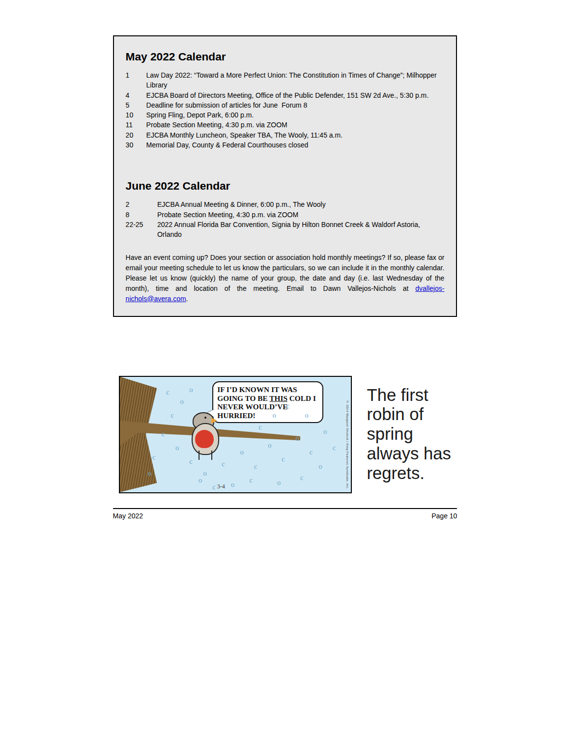May 2022 Calendar
| 1 | Law Day 2022: “Toward a More Perfect Union: The Constitution in Times of Change”; Milhopper Library |
| 4 | EJCBA Board of Directors Meeting, Office of the Public Defender, 151 SW 2d Ave., 5:30 p.m. |
| 5 | Deadline for submission of articles for June Forum 8 |
| 10 | Spring Fling, Depot Park, 6:00 p.m. |
| 11 | Probate Section Meeting, 4:30 p.m. via ZOOM |
| 20 | EJCBA Monthly Luncheon, Speaker TBA, The Wooly, 11:45 a.m. |
| 30 | Memorial Day, County & Federal Courthouses closed |
June 2022 Calendar
| 2 | EJCBA Annual Meeting & Dinner, 6:00 p.m., The Wooly |
| 8 | Probate Section Meeting, 4:30 p.m. via ZOOM |
| 22-25 | 2022 Annual Florida Bar Convention, Signia by Hilton Bonnet Creek & Waldorf Astoria, Orlando |
Have an event coming up? Does your section or association hold monthly meetings? If so, please fax or email your meeting schedule to let us know the particulars, so we can include it in the monthly calendar. Please let us know (quickly) the name of your group, the date and day (i.e. last Wednesday of the month), time and location of the meeting. Email to Dawn Vallejos-Nichols at dvallejos-nichols@avera.com.
If I’d known it was going to be this cold I never would’ve hurried!
c o c o c o c o c o c o c o c o c o c o c o c o c o c o c o
3-4
© 2014 Margaret Shulock / King Features Syndicate, Inc.
The first
robin of
spring
always has
regrets.
May 2022 Page 10